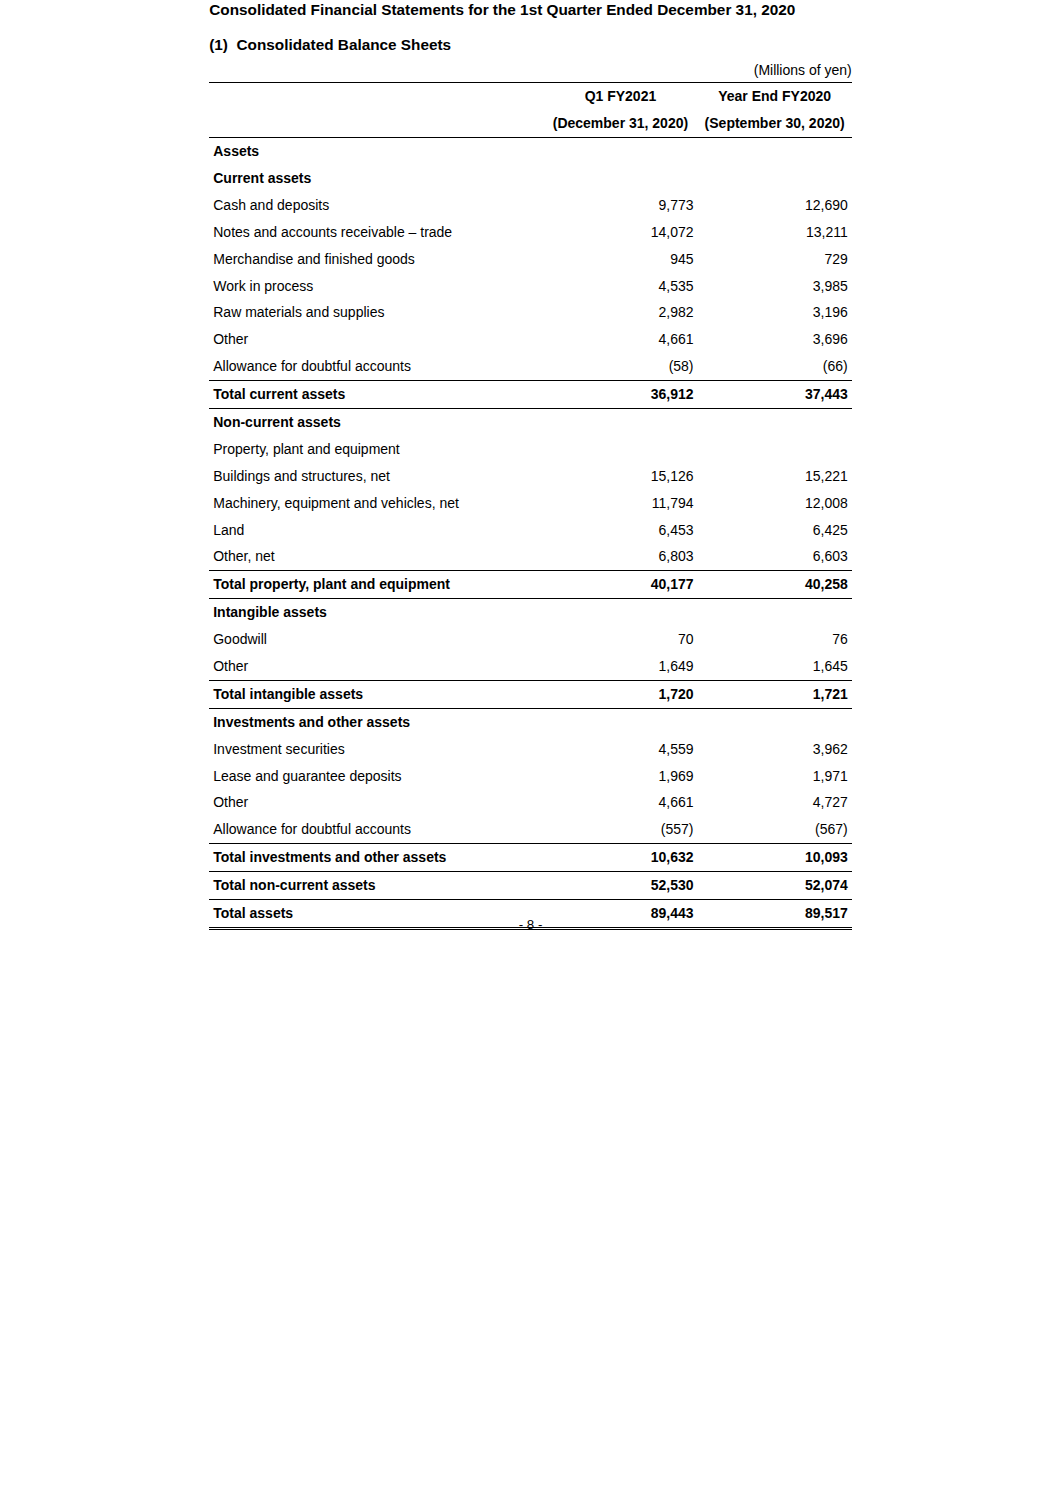Consolidated Financial Statements for the 1st Quarter Ended December 31, 2020
(1) Consolidated Balance Sheets
(Millions of yen)
| | Q1 FY2021 | Year End FY2020 |
| --- | --- | --- |
| | (December 31, 2020) | (September 30, 2020) |
| Assets | | |
| Current assets | | |
| Cash and deposits | 9,773 | 12,690 |
| Notes and accounts receivable – trade | 14,072 | 13,211 |
| Merchandise and finished goods | 945 | 729 |
| Work in process | 4,535 | 3,985 |
| Raw materials and supplies | 2,982 | 3,196 |
| Other | 4,661 | 3,696 |
| Allowance for doubtful accounts | (58) | (66) |
| Total current assets | 36,912 | 37,443 |
| Non-current assets | | |
| Property, plant and equipment | | |
| Buildings and structures, net | 15,126 | 15,221 |
| Machinery, equipment and vehicles, net | 11,794 | 12,008 |
| Land | 6,453 | 6,425 |
| Other, net | 6,803 | 6,603 |
| Total property, plant and equipment | 40,177 | 40,258 |
| Intangible assets | | |
| Goodwill | 70 | 76 |
| Other | 1,649 | 1,645 |
| Total intangible assets | 1,720 | 1,721 |
| Investments and other assets | | |
| Investment securities | 4,559 | 3,962 |
| Lease and guarantee deposits | 1,969 | 1,971 |
| Other | 4,661 | 4,727 |
| Allowance for doubtful accounts | (557) | (567) |
| Total investments and other assets | 10,632 | 10,093 |
| Total non-current assets | 52,530 | 52,074 |
| Total assets | 89,443 | 89,517 |
- 8 -